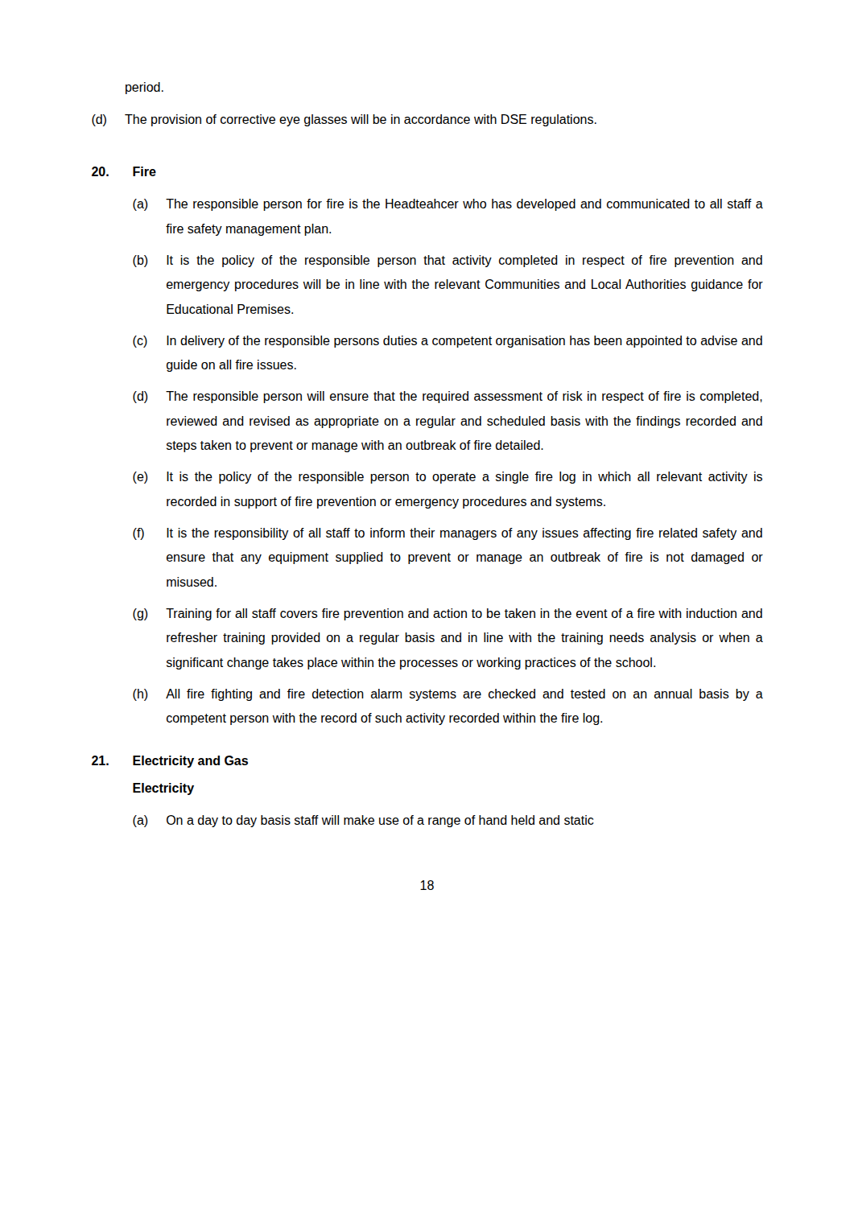period.
(d) The provision of corrective eye glasses will be in accordance with DSE regulations.
20. Fire
(a) The responsible person for fire is the Headteahcer who has developed and communicated to all staff a fire safety management plan.
(b) It is the policy of the responsible person that activity completed in respect of fire prevention and emergency procedures will be in line with the relevant Communities and Local Authorities guidance for Educational Premises.
(c) In delivery of the responsible persons duties a competent organisation has been appointed to advise and guide on all fire issues.
(d) The responsible person will ensure that the required assessment of risk in respect of fire is completed, reviewed and revised as appropriate on a regular and scheduled basis with the findings recorded and steps taken to prevent or manage with an outbreak of fire detailed.
(e) It is the policy of the responsible person to operate a single fire log in which all relevant activity is recorded in support of fire prevention or emergency procedures and systems.
(f) It is the responsibility of all staff to inform their managers of any issues affecting fire related safety and ensure that any equipment supplied to prevent or manage an outbreak of fire is not damaged or misused.
(g) Training for all staff covers fire prevention and action to be taken in the event of a fire with induction and refresher training provided on a regular basis and in line with the training needs analysis or when a significant change takes place within the processes or working practices of the school.
(h) All fire fighting and fire detection alarm systems are checked and tested on an annual basis by a competent person with the record of such activity recorded within the fire log.
21. Electricity and Gas
Electricity
(a) On a day to day basis staff will make use of a range of hand held and static
18